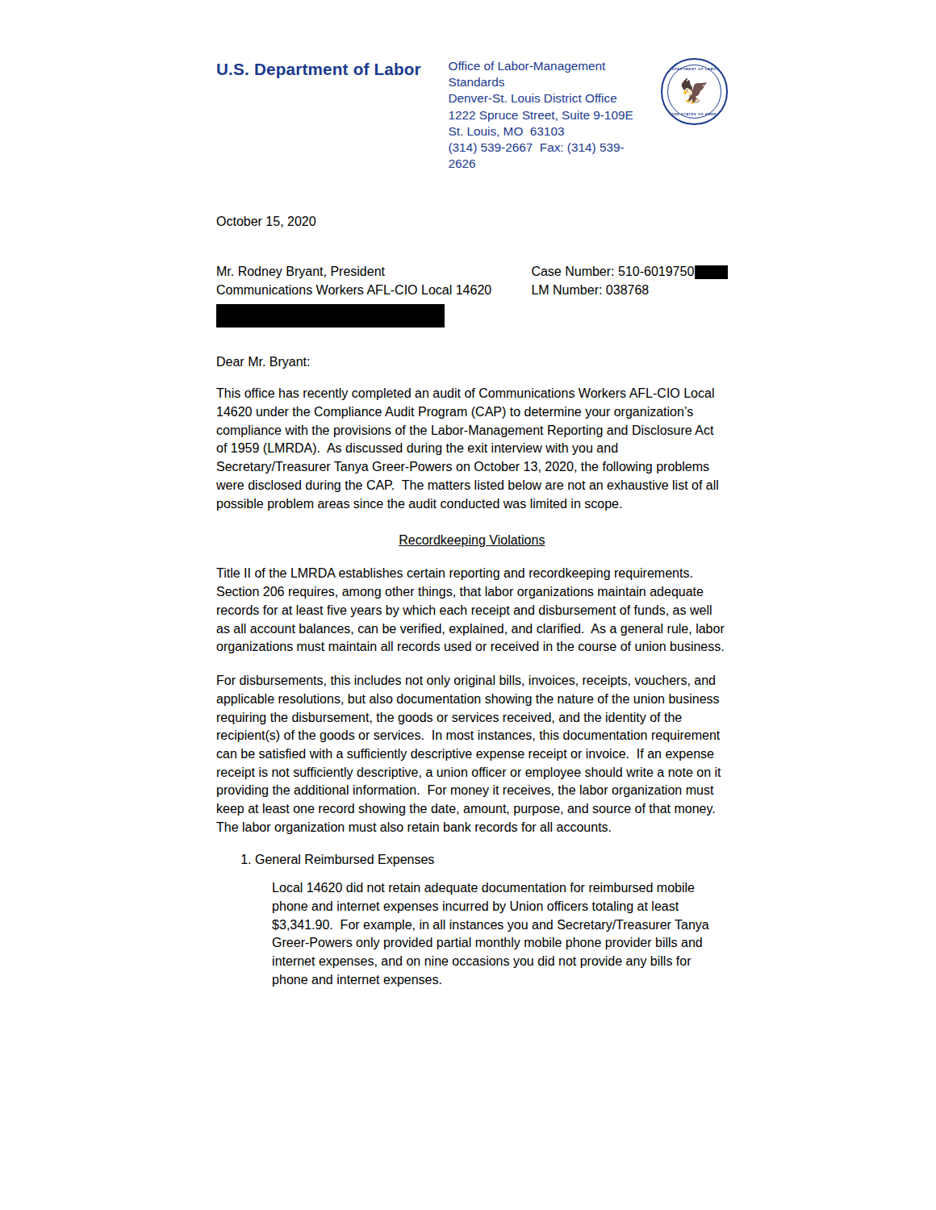U.S. Department of Labor
Office of Labor-Management Standards
Denver-St. Louis District Office
1222 Spruce Street, Suite 9-109E
St. Louis, MO 63103
(314) 539-2667 Fax: (314) 539-2626
DEPARTMENT OF LABOR
🦅
UNITED STATES OF AMERICA
October 15, 2020
Mr. Rodney Bryant, President
Communications Workers AFL-CIO Local 14620
Case Number: 510-6019750
LM Number: 038768
Dear Mr. Bryant:
This office has recently completed an audit of Communications Workers AFL-CIO Local 14620 under the Compliance Audit Program (CAP) to determine your organization’s compliance with the provisions of the Labor-Management Reporting and Disclosure Act of 1959 (LMRDA). As discussed during the exit interview with you and Secretary/Treasurer Tanya Greer-Powers on October 13, 2020, the following problems were disclosed during the CAP. The matters listed below are not an exhaustive list of all possible problem areas since the audit conducted was limited in scope.
Recordkeeping Violations
Title II of the LMRDA establishes certain reporting and recordkeeping requirements. Section 206 requires, among other things, that labor organizations maintain adequate records for at least five years by which each receipt and disbursement of funds, as well as all account balances, can be verified, explained, and clarified. As a general rule, labor organizations must maintain all records used or received in the course of union business.
For disbursements, this includes not only original bills, invoices, receipts, vouchers, and applicable resolutions, but also documentation showing the nature of the union business requiring the disbursement, the goods or services received, and the identity of the recipient(s) of the goods or services. In most instances, this documentation requirement can be satisfied with a sufficiently descriptive expense receipt or invoice. If an expense receipt is not sufficiently descriptive, a union officer or employee should write a note on it providing the additional information. For money it receives, the labor organization must keep at least one record showing the date, amount, purpose, and source of that money. The labor organization must also retain bank records for all accounts.
General Reimbursed Expenses
Local 14620 did not retain adequate documentation for reimbursed mobile phone and internet expenses incurred by Union officers totaling at least $3,341.90. For example, in all instances you and Secretary/Treasurer Tanya Greer-Powers only provided partial monthly mobile phone provider bills and internet expenses, and on nine occasions you did not provide any bills for phone and internet expenses.